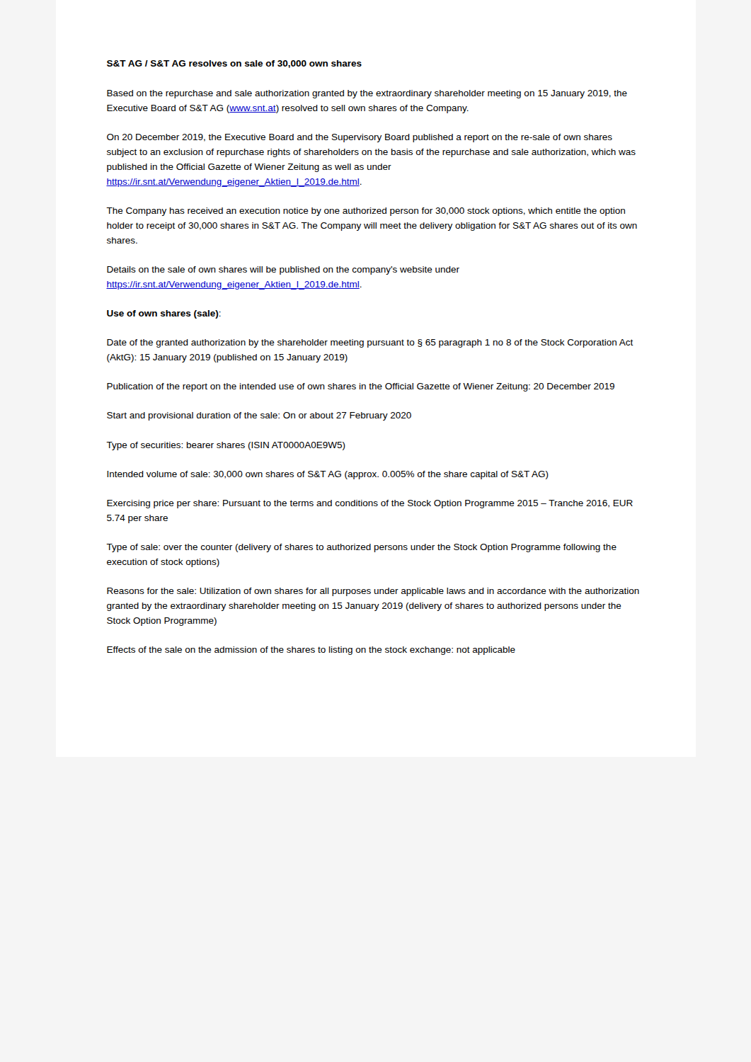S&T AG / S&T AG resolves on sale of 30,000 own shares
Based on the repurchase and sale authorization granted by the extraordinary shareholder meeting on 15 January 2019, the Executive Board of S&T AG (www.snt.at) resolved to sell own shares of the Company.
On 20 December 2019, the Executive Board and the Supervisory Board published a report on the re-sale of own shares subject to an exclusion of repurchase rights of shareholders on the basis of the repurchase and sale authorization, which was published in the Official Gazette of Wiener Zeitung as well as under https://ir.snt.at/Verwendung_eigener_Aktien_I_2019.de.html.
The Company has received an execution notice by one authorized person for 30,000 stock options, which entitle the option holder to receipt of 30,000 shares in S&T AG. The Company will meet the delivery obligation for S&T AG shares out of its own shares.
Details on the sale of own shares will be published on the company's website under https://ir.snt.at/Verwendung_eigener_Aktien_I_2019.de.html.
Use of own shares (sale):
Date of the granted authorization by the shareholder meeting pursuant to § 65 paragraph 1 no 8 of the Stock Corporation Act (AktG): 15 January 2019 (published on 15 January 2019)
Publication of the report on the intended use of own shares in the Official Gazette of Wiener Zeitung: 20 December 2019
Start and provisional duration of the sale: On or about 27 February 2020
Type of securities: bearer shares (ISIN AT0000A0E9W5)
Intended volume of sale: 30,000 own shares of S&T AG (approx. 0.005% of the share capital of S&T AG)
Exercising price per share: Pursuant to the terms and conditions of the Stock Option Programme 2015 – Tranche 2016, EUR 5.74 per share
Type of sale: over the counter (delivery of shares to authorized persons under the Stock Option Programme following the execution of stock options)
Reasons for the sale: Utilization of own shares for all purposes under applicable laws and in accordance with the authorization granted by the extraordinary shareholder meeting on 15 January 2019 (delivery of shares to authorized persons under the Stock Option Programme)
Effects of the sale on the admission of the shares to listing on the stock exchange: not applicable